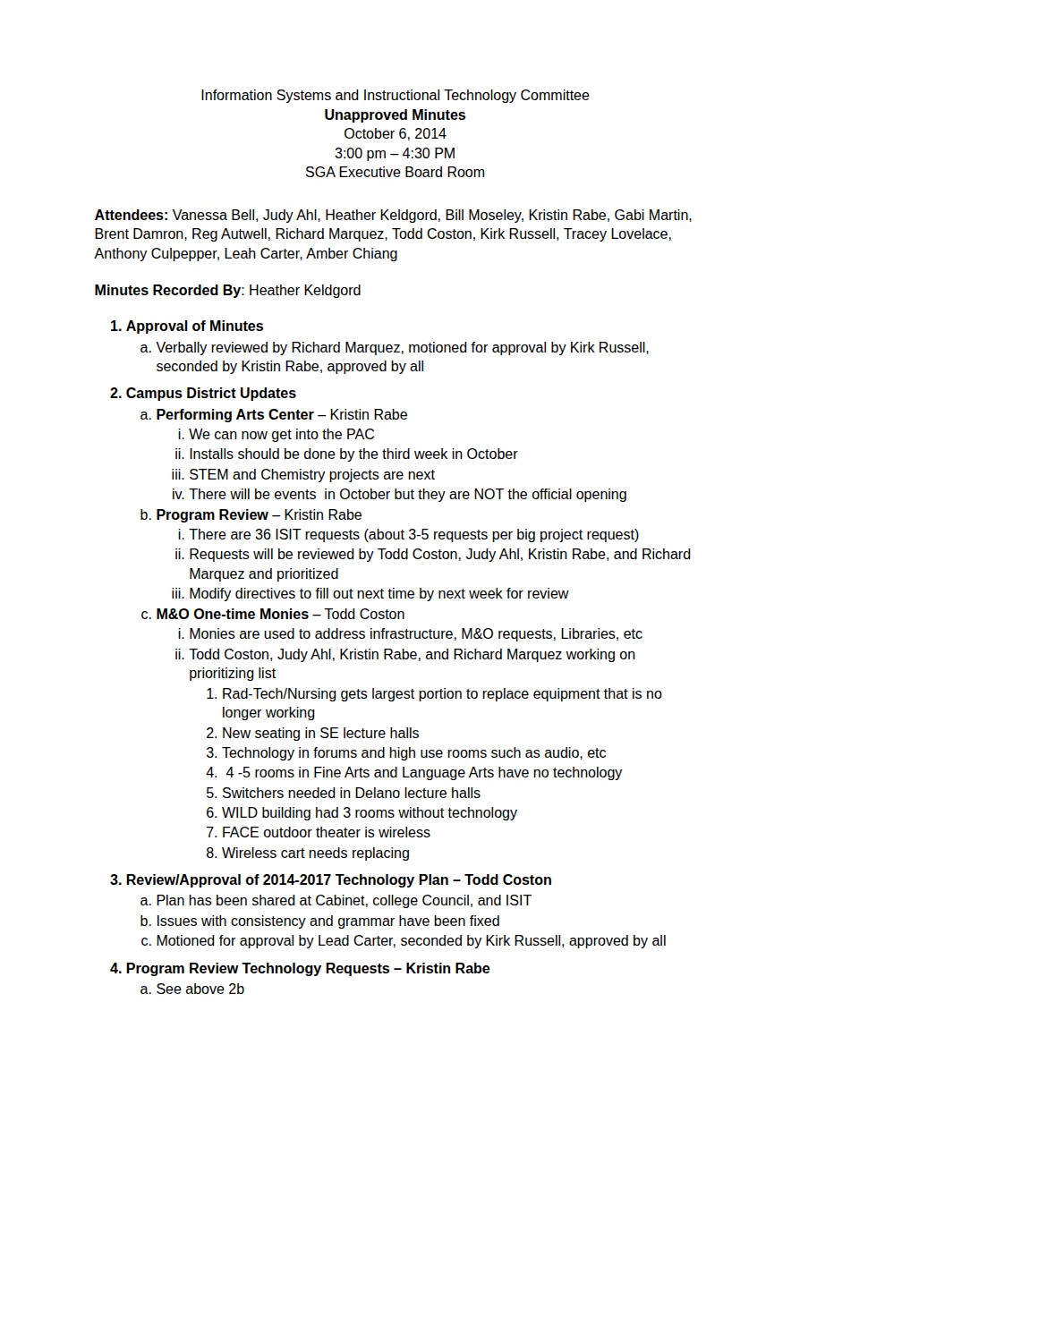Information Systems and Instructional Technology Committee
Unapproved Minutes
October 6, 2014
3:00 pm – 4:30 PM
SGA Executive Board Room
Attendees: Vanessa Bell, Judy Ahl, Heather Keldgord, Bill Moseley, Kristin Rabe, Gabi Martin, Brent Damron, Reg Autwell, Richard Marquez, Todd Coston, Kirk Russell, Tracey Lovelace, Anthony Culpepper, Leah Carter, Amber Chiang
Minutes Recorded By: Heather Keldgord
Approval of Minutes
Verbally reviewed by Richard Marquez, motioned for approval by Kirk Russell, seconded by Kristin Rabe, approved by all
Campus District Updates
Performing Arts Center – Kristin Rabe
We can now get into the PAC
Installs should be done by the third week in October
STEM and Chemistry projects are next
There will be events in October but they are NOT the official opening
Program Review – Kristin Rabe
There are 36 ISIT requests (about 3-5 requests per big project request)
Requests will be reviewed by Todd Coston, Judy Ahl, Kristin Rabe, and Richard Marquez and prioritized
Modify directives to fill out next time by next week for review
M&O One-time Monies – Todd Coston
Monies are used to address infrastructure, M&O requests, Libraries, etc
Todd Coston, Judy Ahl, Kristin Rabe, and Richard Marquez working on prioritizing list
Rad-Tech/Nursing gets largest portion to replace equipment that is no longer working
New seating in SE lecture halls
Technology in forums and high use rooms such as audio, etc
4 -5 rooms in Fine Arts and Language Arts have no technology
Switchers needed in Delano lecture halls
WILD building had 3 rooms without technology
FACE outdoor theater is wireless
Wireless cart needs replacing
Review/Approval of 2014-2017 Technology Plan – Todd Coston
Plan has been shared at Cabinet, college Council, and ISIT
Issues with consistency and grammar have been fixed
Motioned for approval by Lead Carter, seconded by Kirk Russell, approved by all
Program Review Technology Requests – Kristin Rabe
See above 2b